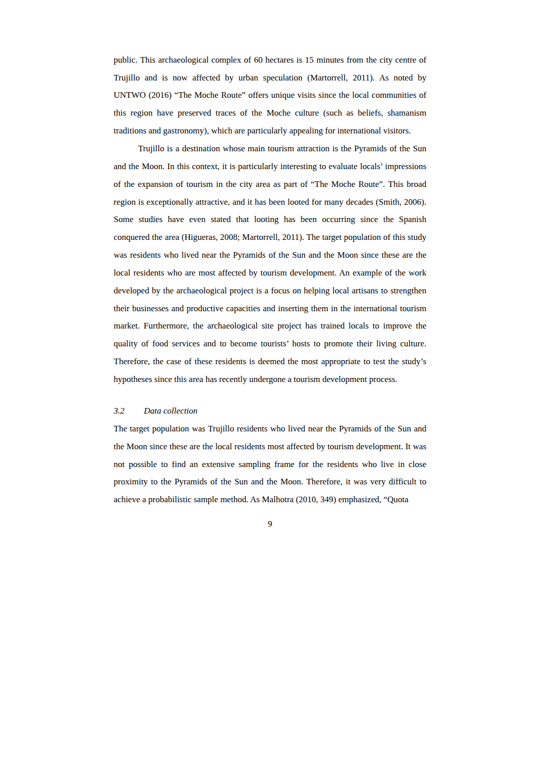public. This archaeological complex of 60 hectares is 15 minutes from the city centre of Trujillo and is now affected by urban speculation (Martorrell, 2011). As noted by UNTWO (2016) “The Moche Route” offers unique visits since the local communities of this region have preserved traces of the Moche culture (such as beliefs, shamanism traditions and gastronomy), which are particularly appealing for international visitors.
Trujillo is a destination whose main tourism attraction is the Pyramids of the Sun and the Moon. In this context, it is particularly interesting to evaluate locals’ impressions of the expansion of tourism in the city area as part of “The Moche Route”. This broad region is exceptionally attractive, and it has been looted for many decades (Smith, 2006). Some studies have even stated that looting has been occurring since the Spanish conquered the area (Higueras, 2008; Martorrell, 2011). The target population of this study was residents who lived near the Pyramids of the Sun and the Moon since these are the local residents who are most affected by tourism development. An example of the work developed by the archaeological project is a focus on helping local artisans to strengthen their businesses and productive capacities and inserting them in the international tourism market. Furthermore, the archaeological site project has trained locals to improve the quality of food services and to become tourists’ hosts to promote their living culture. Therefore, the case of these residents is deemed the most appropriate to test the study’s hypotheses since this area has recently undergone a tourism development process.
3.2 Data collection
The target population was Trujillo residents who lived near the Pyramids of the Sun and the Moon since these are the local residents most affected by tourism development. It was not possible to find an extensive sampling frame for the residents who live in close proximity to the Pyramids of the Sun and the Moon. Therefore, it was very difficult to achieve a probabilistic sample method. As Malhotra (2010, 349) emphasized, “Quota
9